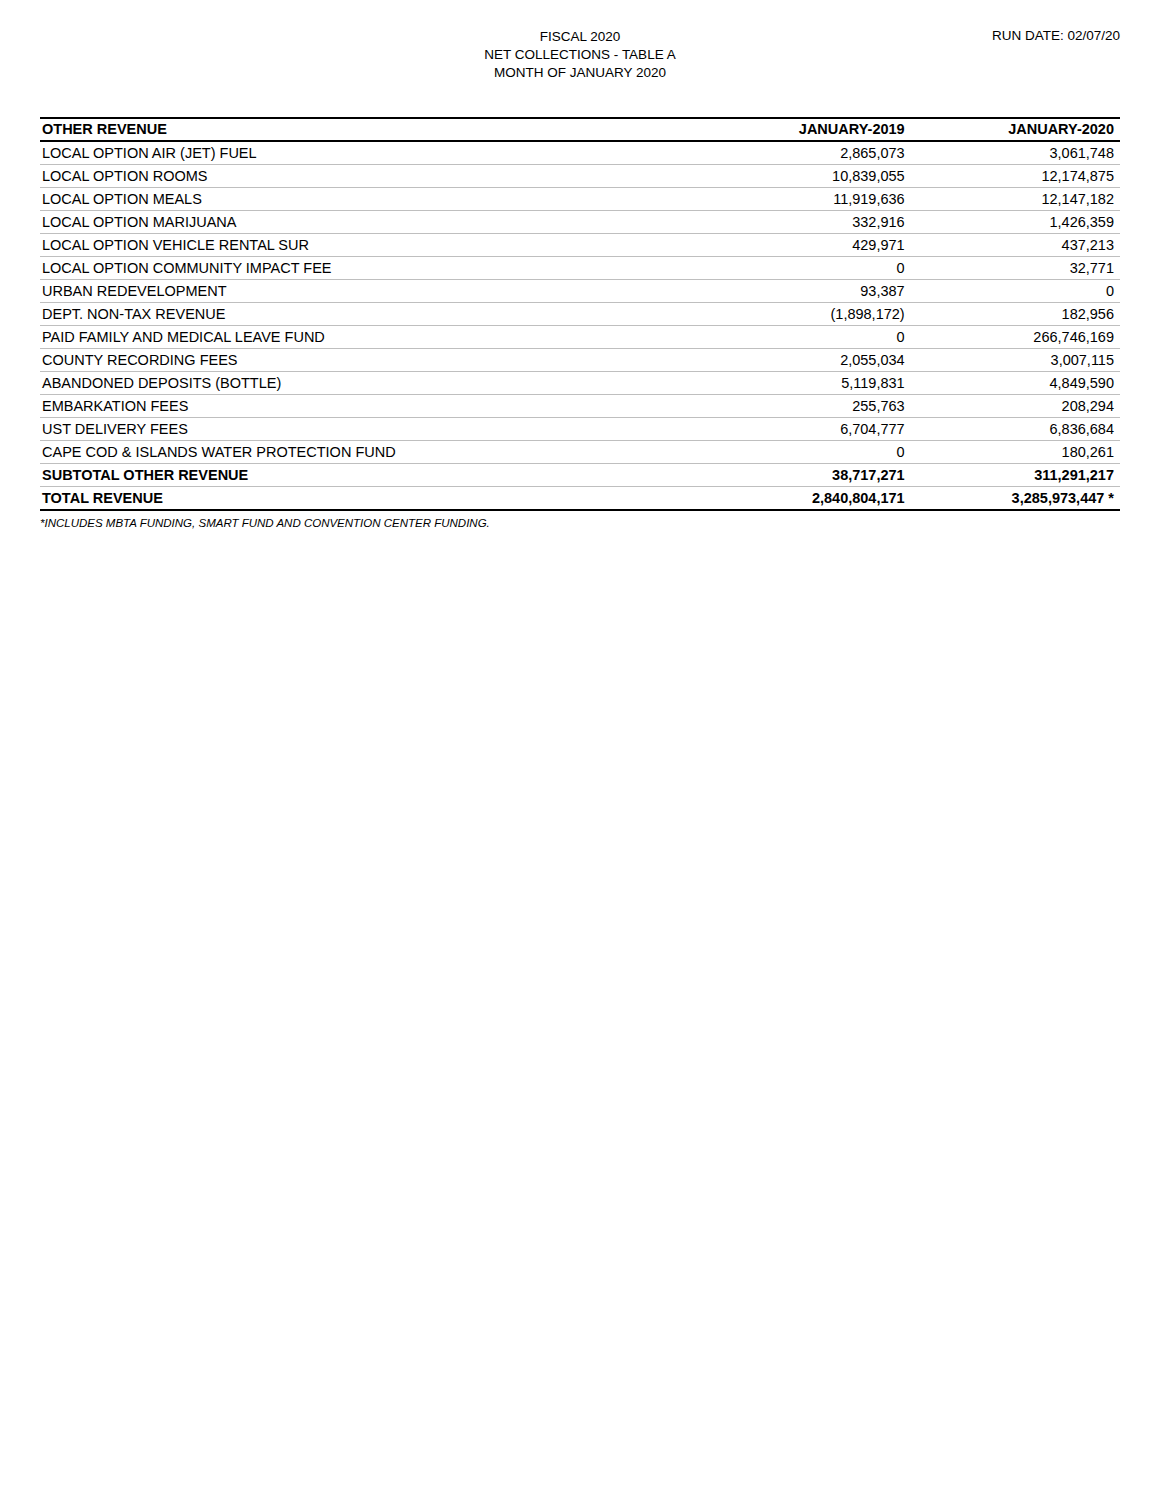RUN DATE: 02/07/20
FISCAL 2020
NET COLLECTIONS - TABLE A
MONTH OF JANUARY 2020
| OTHER REVENUE | JANUARY-2019 | JANUARY-2020 |
| --- | --- | --- |
| LOCAL OPTION AIR (JET) FUEL | 2,865,073 | 3,061,748 |
| LOCAL OPTION ROOMS | 10,839,055 | 12,174,875 |
| LOCAL OPTION MEALS | 11,919,636 | 12,147,182 |
| LOCAL OPTION MARIJUANA | 332,916 | 1,426,359 |
| LOCAL OPTION VEHICLE RENTAL SUR | 429,971 | 437,213 |
| LOCAL OPTION COMMUNITY IMPACT FEE | 0 | 32,771 |
| URBAN REDEVELOPMENT | 93,387 | 0 |
| DEPT. NON-TAX REVENUE | (1,898,172) | 182,956 |
| PAID FAMILY AND MEDICAL LEAVE FUND | 0 | 266,746,169 |
| COUNTY RECORDING FEES | 2,055,034 | 3,007,115 |
| ABANDONED DEPOSITS (BOTTLE) | 5,119,831 | 4,849,590 |
| EMBARKATION FEES | 255,763 | 208,294 |
| UST DELIVERY FEES | 6,704,777 | 6,836,684 |
| CAPE COD & ISLANDS WATER PROTECTION FUND | 0 | 180,261 |
| SUBTOTAL OTHER REVENUE | 38,717,271 | 311,291,217 |
| TOTAL REVENUE | 2,840,804,171 | 3,285,973,447 * |
*INCLUDES MBTA FUNDING, SMART FUND AND CONVENTION CENTER FUNDING.